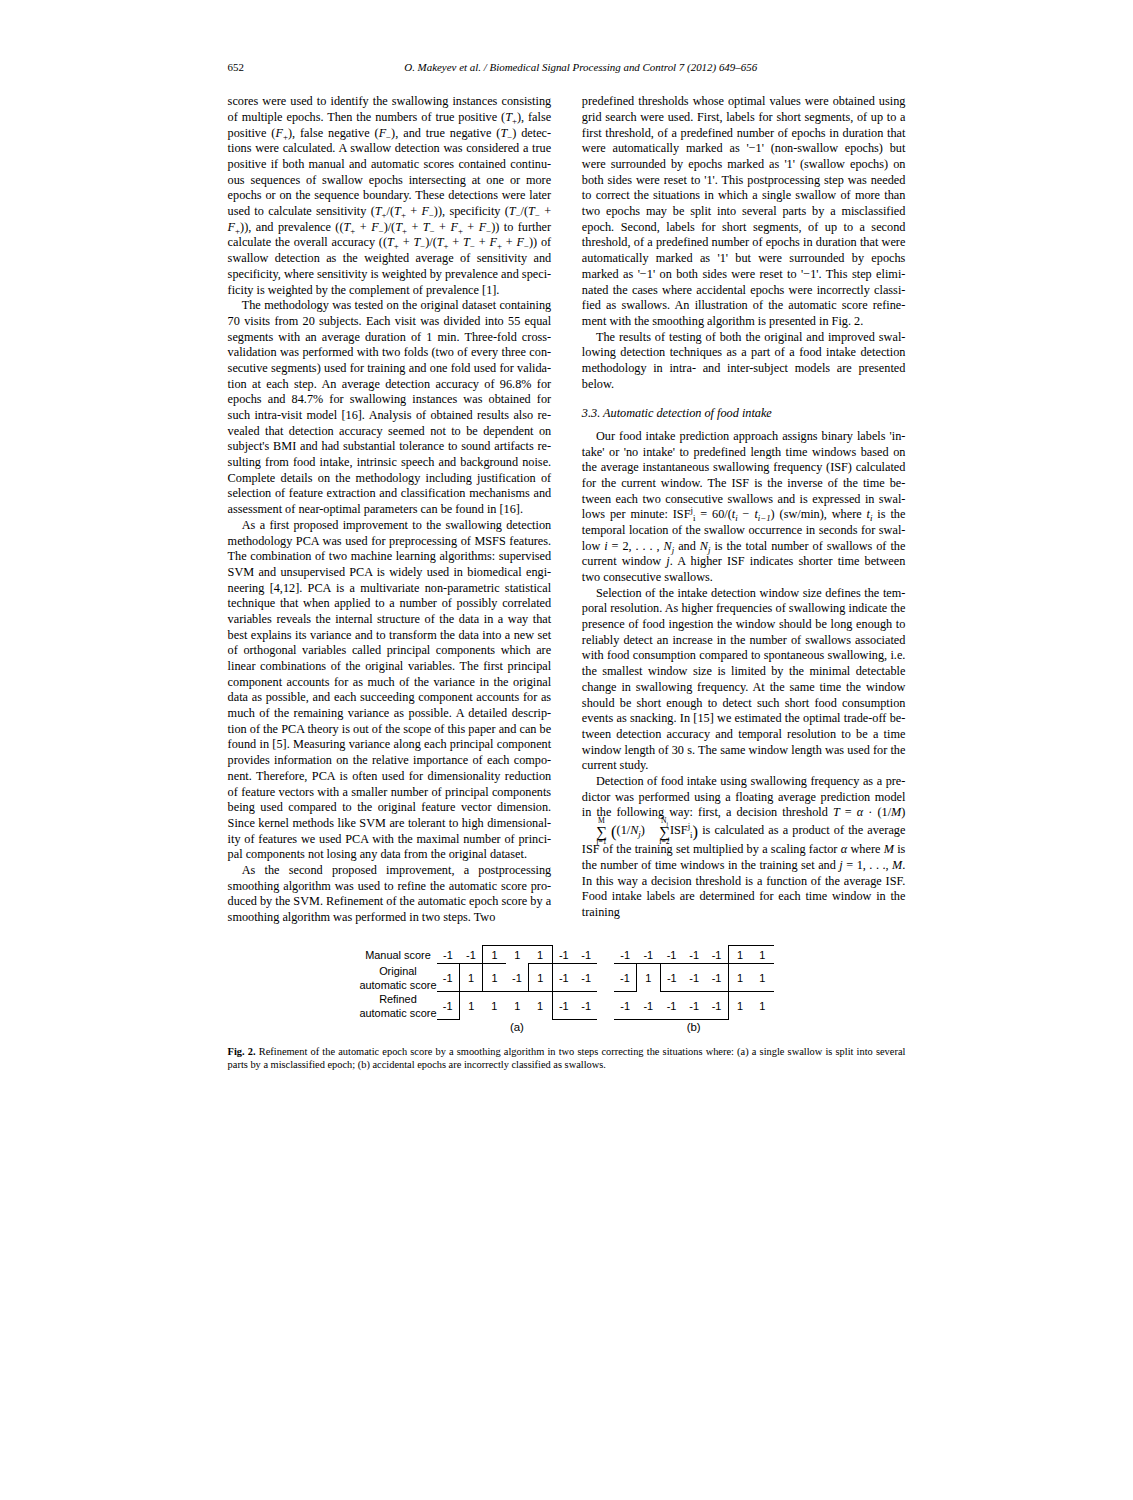652 O. Makeyev et al. / Biomedical Signal Processing and Control 7 (2012) 649–656
scores were used to identify the swallowing instances consisting of multiple epochs. Then the numbers of true positive (T+), false positive (F+), false negative (F−), and true negative (T−) detections were calculated. A swallow detection was considered a true positive if both manual and automatic scores contained continuous sequences of swallow epochs intersecting at one or more epochs or on the sequence boundary. These detections were later used to calculate sensitivity (T+/(T+ + F−)), specificity (T−/(T− + F+)), and prevalence ((T+ + F−)/(T+ + T− + F+ + F−)) to further calculate the overall accuracy ((T+ + T−)/(T+ + T− + F+ + F−)) of swallow detection as the weighted average of sensitivity and specificity, where sensitivity is weighted by prevalence and specificity is weighted by the complement of prevalence [1].
The methodology was tested on the original dataset containing 70 visits from 20 subjects. Each visit was divided into 55 equal segments with an average duration of 1 min. Three-fold cross-validation was performed with two folds (two of every three consecutive segments) used for training and one fold used for validation at each step. An average detection accuracy of 96.8% for epochs and 84.7% for swallowing instances was obtained for such intra-visit model [16]. Analysis of obtained results also revealed that detection accuracy seemed not to be dependent on subject's BMI and had substantial tolerance to sound artifacts resulting from food intake, intrinsic speech and background noise. Complete details on the methodology including justification of selection of feature extraction and classification mechanisms and assessment of near-optimal parameters can be found in [16].
As a first proposed improvement to the swallowing detection methodology PCA was used for preprocessing of MSFS features. The combination of two machine learning algorithms: supervised SVM and unsupervised PCA is widely used in biomedical engineering [4,12]. PCA is a multivariate non-parametric statistical technique that when applied to a number of possibly correlated variables reveals the internal structure of the data in a way that best explains its variance and to transform the data into a new set of orthogonal variables called principal components which are linear combinations of the original variables. The first principal component accounts for as much of the variance in the original data as possible, and each succeeding component accounts for as much of the remaining variance as possible. A detailed description of the PCA theory is out of the scope of this paper and can be found in [5]. Measuring variance along each principal component provides information on the relative importance of each component. Therefore, PCA is often used for dimensionality reduction of feature vectors with a smaller number of principal components being used compared to the original feature vector dimension. Since kernel methods like SVM are tolerant to high dimensionality of features we used PCA with the maximal number of principal components not losing any data from the original dataset.
As the second proposed improvement, a postprocessing smoothing algorithm was used to refine the automatic score produced by the SVM. Refinement of the automatic epoch score by a smoothing algorithm was performed in two steps. Two
predefined thresholds whose optimal values were obtained using grid search were used. First, labels for short segments, of up to a first threshold, of a predefined number of epochs in duration that were automatically marked as '−1' (non-swallow epochs) but were surrounded by epochs marked as '1' (swallow epochs) on both sides were reset to '1'. This postprocessing step was needed to correct the situations in which a single swallow of more than two epochs may be split into several parts by a misclassified epoch. Second, labels for short segments, of up to a second threshold, of a predefined number of epochs in duration that were automatically marked as '1' but were surrounded by epochs marked as '−1' on both sides were reset to '−1'. This step eliminated the cases where accidental epochs were incorrectly classified as swallows. An illustration of the automatic score refinement with the smoothing algorithm is presented in Fig. 2.
The results of testing of both the original and improved swallowing detection techniques as a part of a food intake detection methodology in intra- and inter-subject models are presented below.
3.3. Automatic detection of food intake
Our food intake prediction approach assigns binary labels 'intake' or 'no intake' to predefined length time windows based on the average instantaneous swallowing frequency (ISF) calculated for the current window. The ISF is the inverse of the time between each two consecutive swallows and is expressed in swallows per minute: ISFji = 60/(ti − ti−1) (sw/min), where ti is the temporal location of the swallow occurrence in seconds for swallow i = 2, . . . , Nj and Nj is the total number of swallows of the current window j. A higher ISF indicates shorter time between two consecutive swallows.
Selection of the intake detection window size defines the temporal resolution. As higher frequencies of swallowing indicate the presence of food ingestion the window should be long enough to reliably detect an increase in the number of swallows associated with food consumption compared to spontaneous swallowing, i.e. the smallest window size is limited by the minimal detectable change in swallowing frequency. At the same time the window should be short enough to detect such short food consumption events as snacking. In [15] we estimated the optimal trade-off between detection accuracy and temporal resolution to be a time window length of 30 s. The same window length was used for the current study.
Detection of food intake using swallowing frequency as a predictor was performed using a floating average prediction model in the following way: first, a decision threshold T = α · (1/M)∑Mj=1 ((1/Nj)∑Nj i=2 ISFji) is calculated as a product of the average ISF of the training set multiplied by a scaling factor α where M is the number of time windows in the training set and j = 1, . . ., M. In this way a decision threshold is a function of the average ISF. Food intake labels are determined for each time window in the training
| Manual score | -1 | -1 | 1 | 1 | 1 | -1 | -1 | | -1 | -1 | -1 | -1 | -1 | 1 | 1 |
| Original automatic score | -1 | 1 | 1 | -1 | 1 | -1 | -1 | | -1 | 1 | -1 | -1 | -1 | 1 | 1 |
| Refined automatic score | -1 | 1 | 1 | 1 | 1 | -1 | -1 | | -1 | -1 | -1 | -1 | -1 | 1 | 1 |
| | (a) | | (b) |
Fig. 2. Refinement of the automatic epoch score by a smoothing algorithm in two steps correcting the situations where: (a) a single swallow is split into several parts by a misclassified epoch; (b) accidental epochs are incorrectly classified as swallows.